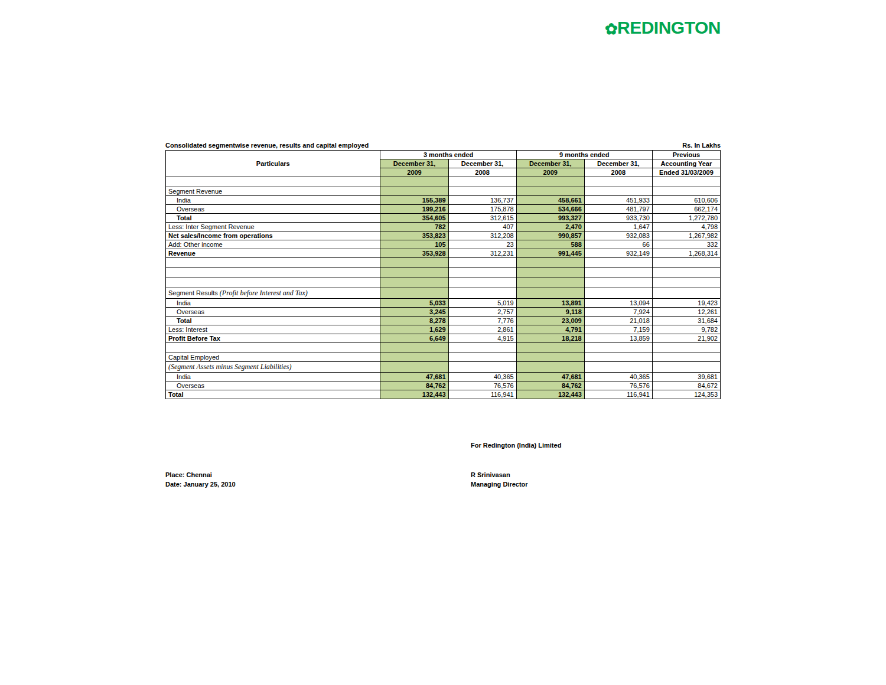✿REDINGTON
Consolidated segmentwise revenue, results and capital employed
Rs. In Lakhs
| Particulars | 3 months ended | 9 months ended | Previous |
| --- | --- | --- | --- |
| December 31, | December 31, | December 31, | December 31, | Accounting Year |
| 2009 | 2008 | 2009 | 2008 | Ended 31/03/2009 |
| Segment Revenue | | | | | |
| India | 155,389 | 136,737 | 458,661 | 451,933 | 610,606 |
| Overseas | 199,216 | 175,878 | 534,666 | 481,797 | 662,174 |
| Total | 354,605 | 312,615 | 993,327 | 933,730 | 1,272,780 |
| Less: Inter Segment Revenue | 782 | 407 | 2,470 | 1,647 | 4,798 |
| Net sales/Income from operations | 353,823 | 312,208 | 990,857 | 932,083 | 1,267,982 |
| Add: Other income | 105 | 23 | 588 | 66 | 332 |
| Revenue | 353,928 | 312,231 | 991,445 | 932,149 | 1,268,314 |
| Segment Results (Profit before Interest and Tax) | | | | | |
| India | 5,033 | 5,019 | 13,891 | 13,094 | 19,423 |
| Overseas | 3,245 | 2,757 | 9,118 | 7,924 | 12,261 |
| Total | 8,278 | 7,776 | 23,009 | 21,018 | 31,684 |
| Less: Interest | 1,629 | 2,861 | 4,791 | 7,159 | 9,782 |
| Profit Before Tax | 6,649 | 4,915 | 18,218 | 13,859 | 21,902 |
| Capital Employed | | | | | |
| (Segment Assets minus Segment Liabilities) | | | | | |
| India | 47,681 | 40,365 | 47,681 | 40,365 | 39,681 |
| Overseas | 84,762 | 76,576 | 84,762 | 76,576 | 84,672 |
| Total | 132,443 | 116,941 | 132,443 | 116,941 | 124,353 |
| | For Redington (India) Limited |
| Place: Chennai | R Srinivasan |
| Date: January 25, 2010 | Managing Director |